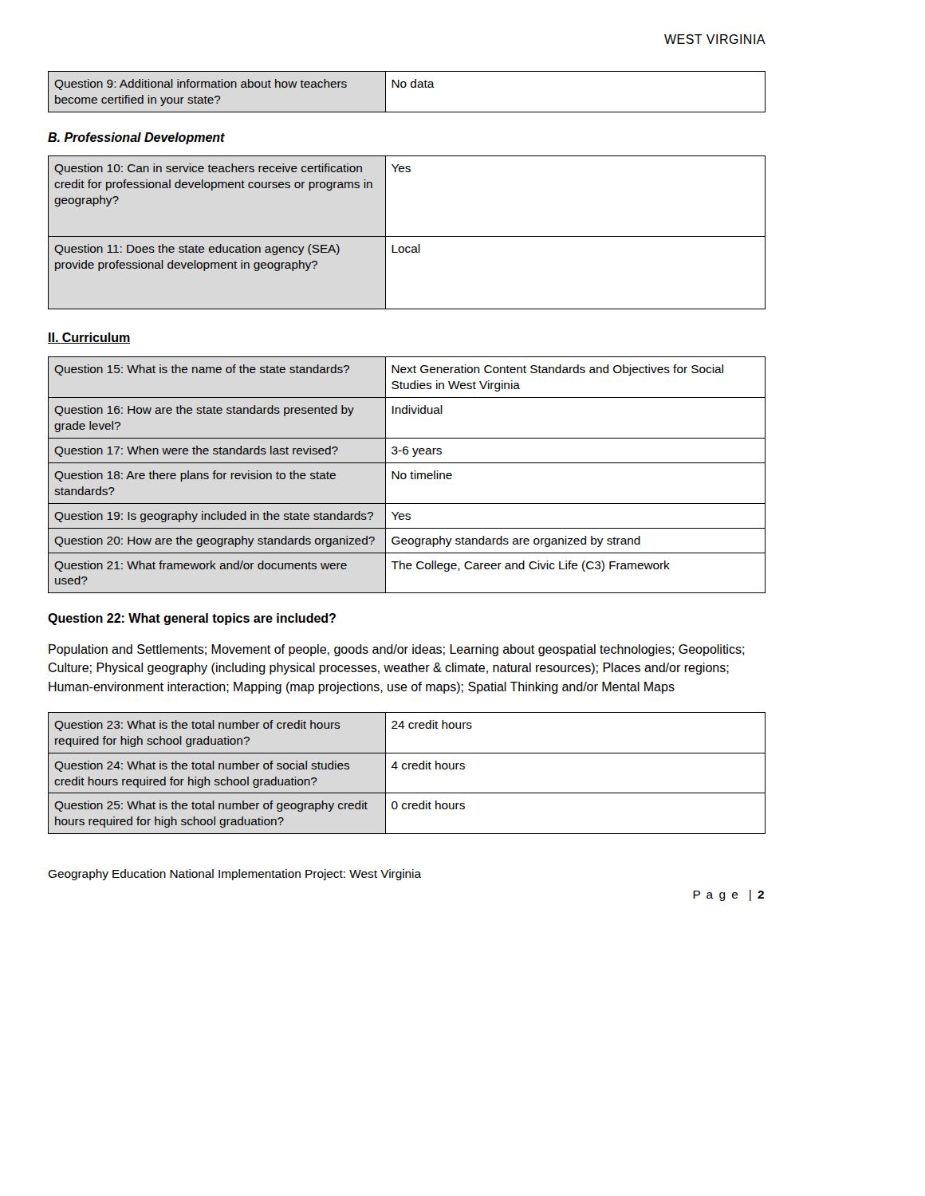WEST VIRGINIA
| Question 9: Additional information about how teachers become certified in your state? | No data |
B. Professional Development
| Question 10: Can in service teachers receive certification credit for professional development courses or programs in geography? | Yes |
| Question 11: Does the state education agency (SEA) provide professional development in geography? | Local |
II. Curriculum
| Question 15: What is the name of the state standards? | Next Generation Content Standards and Objectives for Social Studies in West Virginia |
| Question 16: How are the state standards presented by grade level? | Individual |
| Question 17: When were the standards last revised? | 3-6 years |
| Question 18: Are there plans for revision to the state standards? | No timeline |
| Question 19: Is geography included in the state standards? | Yes |
| Question 20: How are the geography standards organized? | Geography standards are organized by strand |
| Question 21: What framework and/or documents were used? | The College, Career and Civic Life (C3) Framework |
Question 22: What general topics are included?
Population and Settlements; Movement of people, goods and/or ideas; Learning about geospatial technologies; Geopolitics; Culture; Physical geography (including physical processes, weather & climate, natural resources); Places and/or regions; Human-environment interaction; Mapping (map projections, use of maps); Spatial Thinking and/or Mental Maps
| Question 23: What is the total number of credit hours required for high school graduation? | 24 credit hours |
| Question 24: What is the total number of social studies credit hours required for high school graduation? | 4 credit hours |
| Question 25: What is the total number of geography credit hours required for high school graduation? | 0 credit hours |
Geography Education National Implementation Project: West Virginia
P a g e | 2